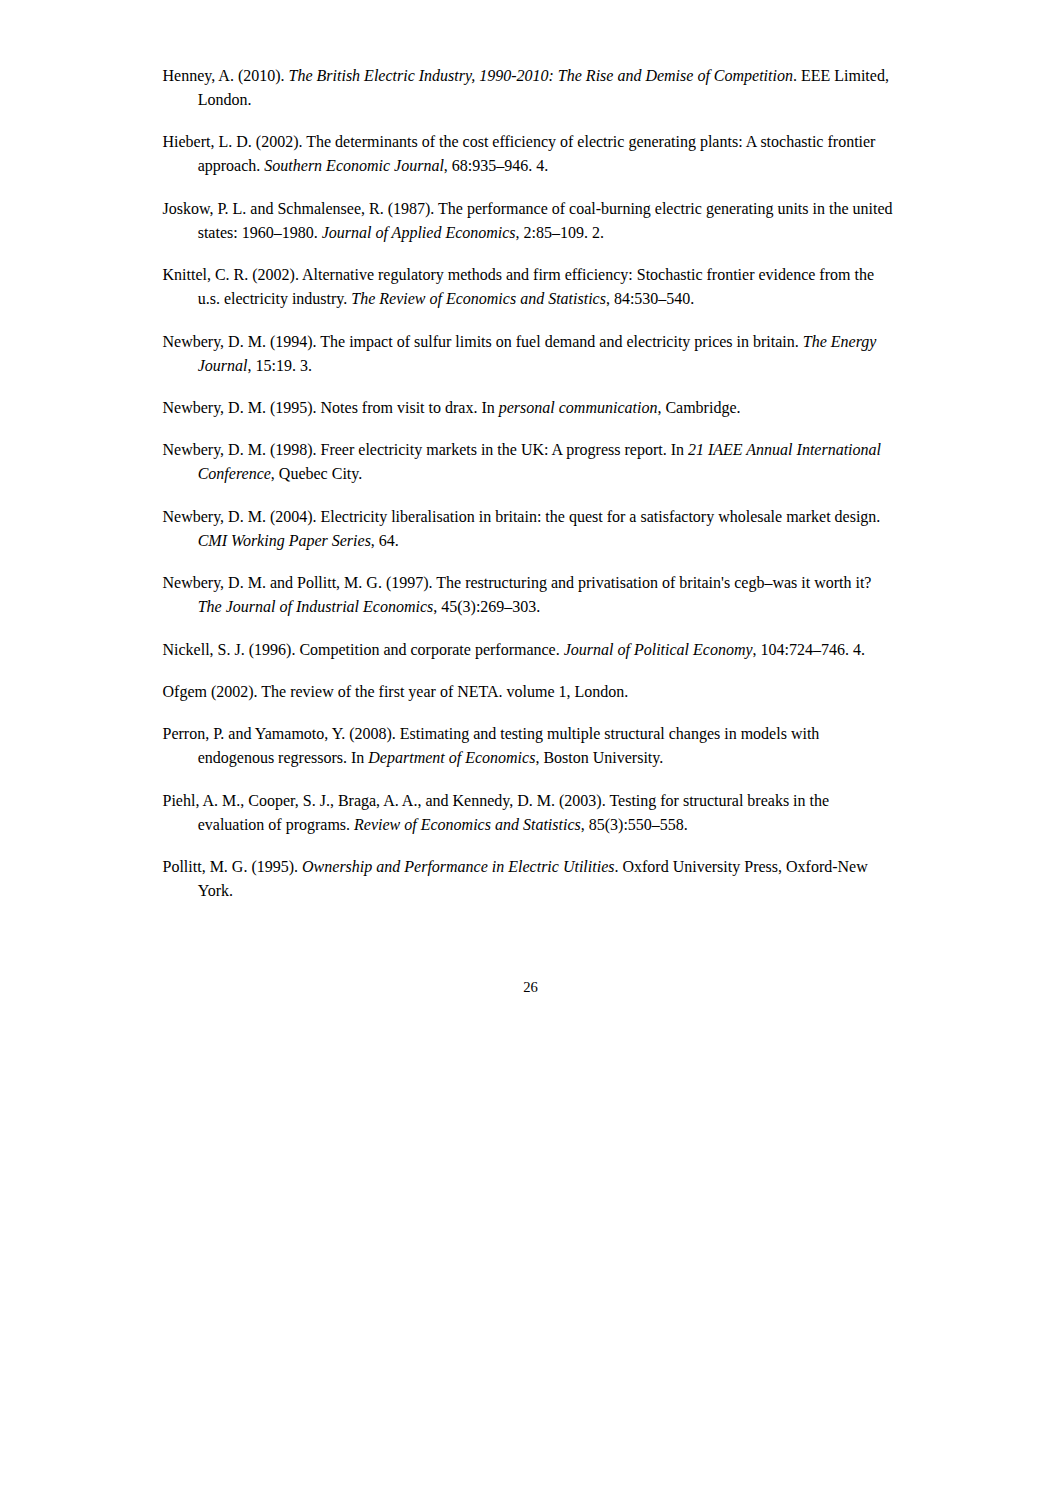Henney, A. (2010). The British Electric Industry, 1990-2010: The Rise and Demise of Competition. EEE Limited, London.
Hiebert, L. D. (2002). The determinants of the cost efficiency of electric generating plants: A stochastic frontier approach. Southern Economic Journal, 68:935–946. 4.
Joskow, P. L. and Schmalensee, R. (1987). The performance of coal-burning electric generating units in the united states: 1960–1980. Journal of Applied Economics, 2:85–109. 2.
Knittel, C. R. (2002). Alternative regulatory methods and firm efficiency: Stochastic frontier evidence from the u.s. electricity industry. The Review of Economics and Statistics, 84:530–540.
Newbery, D. M. (1994). The impact of sulfur limits on fuel demand and electricity prices in britain. The Energy Journal, 15:19. 3.
Newbery, D. M. (1995). Notes from visit to drax. In personal communication, Cambridge.
Newbery, D. M. (1998). Freer electricity markets in the UK: A progress report. In 21 IAEE Annual International Conference, Quebec City.
Newbery, D. M. (2004). Electricity liberalisation in britain: the quest for a satisfactory wholesale market design. CMI Working Paper Series, 64.
Newbery, D. M. and Pollitt, M. G. (1997). The restructuring and privatisation of britain's cegb–was it worth it? The Journal of Industrial Economics, 45(3):269–303.
Nickell, S. J. (1996). Competition and corporate performance. Journal of Political Economy, 104:724–746. 4.
Ofgem (2002). The review of the first year of NETA. volume 1, London.
Perron, P. and Yamamoto, Y. (2008). Estimating and testing multiple structural changes in models with endogenous regressors. In Department of Economics, Boston University.
Piehl, A. M., Cooper, S. J., Braga, A. A., and Kennedy, D. M. (2003). Testing for structural breaks in the evaluation of programs. Review of Economics and Statistics, 85(3):550–558.
Pollitt, M. G. (1995). Ownership and Performance in Electric Utilities. Oxford University Press, Oxford-New York.
26